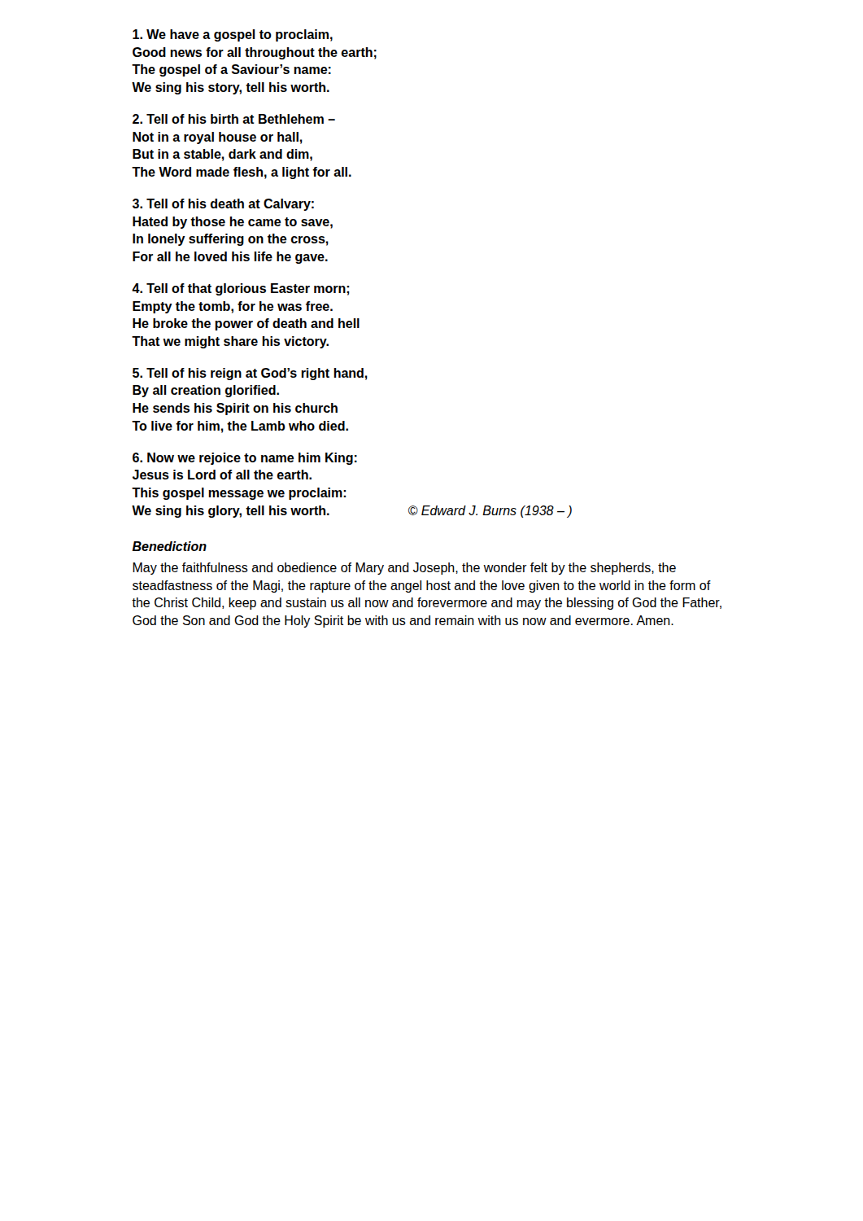1. We have a gospel to proclaim,
Good news for all throughout the earth;
The gospel of a Saviour’s name:
We sing his story, tell his worth.
2. Tell of his birth at Bethlehem –
Not in a royal house or hall,
But in a stable, dark and dim,
The Word made flesh, a light for all.
3. Tell of his death at Calvary:
Hated by those he came to save,
In lonely suffering on the cross,
For all he loved his life he gave.
4. Tell of that glorious Easter morn;
Empty the tomb, for he was free.
He broke the power of death and hell
That we might share his victory.
5. Tell of his reign at God’s right hand,
By all creation glorified.
He sends his Spirit on his church
To live for him, the Lamb who died.
6. Now we rejoice to name him King:
Jesus is Lord of all the earth.
This gospel message we proclaim:
We sing his glory, tell his worth.© Edward J. Burns (1938 – )
Benediction
May the faithfulness and obedience of Mary and Joseph, the wonder felt by the shepherds, the steadfastness of the Magi, the rapture of the angel host and the love given to the world in the form of the Christ Child, keep and sustain us all now and forevermore and may the blessing of God the Father, God the Son and God the Holy Spirit be with us and remain with us now and evermore. Amen.